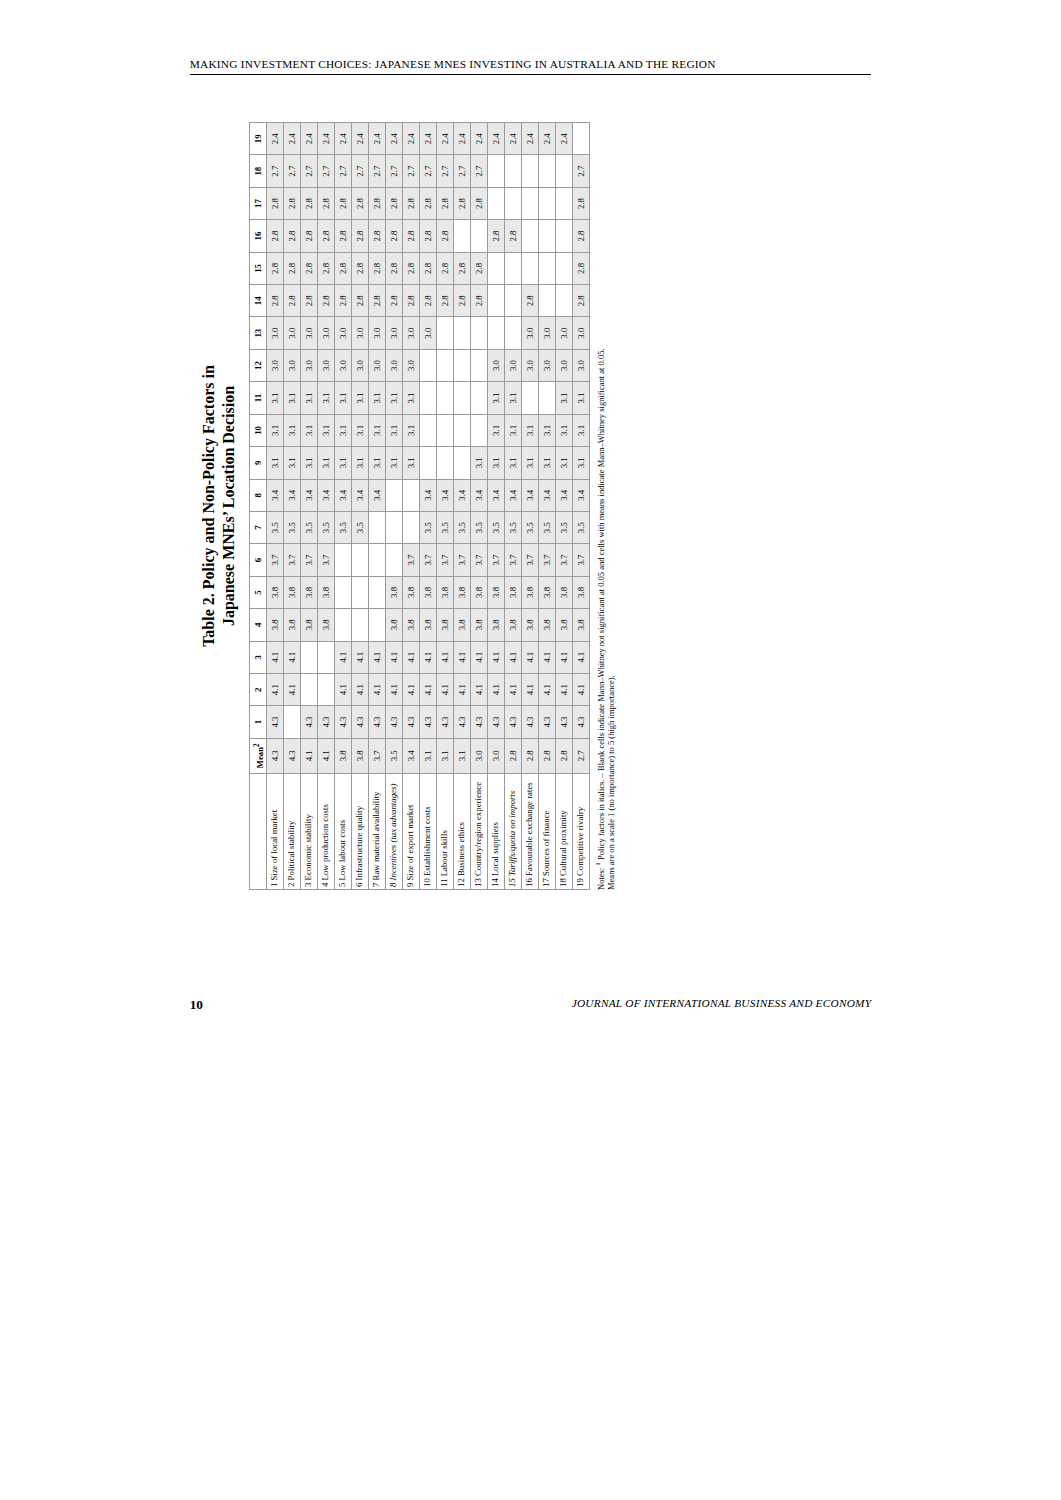Making Investment Choices: Japanese MNEs Investing in Australia and the Region
Table 2. Policy and Non-Policy Factors in
Japanese MNEs’ Location Decision
| | Mean 2 | 1 | 2 | 3 | 4 | 5 | 6 | 7 | 8 | 9 | 10 | 11 | 12 | 13 | 14 | 15 | 16 | 17 | 18 | 19 |
| --- | --- | --- | --- | --- | --- | --- | --- | --- | --- | --- | --- | --- | --- | --- | --- | --- | --- | --- | --- | --- |
| 1 Size of local market | 4.3 | 4.3 | 4.1 | 4.1 | 3.8 | 3.8 | 3.7 | 3.5 | 3.4 | 3.1 | 3.1 | 3.1 | 3.0 | 3.0 | 2.8 | 2.8 | 2.8 | 2.8 | 2.7 | 2.4 |
| 2 Political stability | 4.3 | | 4.1 | 4.1 | 3.8 | 3.8 | 3.7 | 3.5 | 3.4 | 3.1 | 3.1 | 3.1 | 3.0 | 3.0 | 2.8 | 2.8 | 2.8 | 2.8 | 2.7 | 2.4 |
| 3 Economic stability | 4.1 | 4.3 | | | 3.8 | 3.8 | 3.7 | 3.5 | 3.4 | 3.1 | 3.1 | 3.1 | 3.0 | 3.0 | 2.8 | 2.8 | 2.8 | 2.8 | 2.7 | 2.4 |
| 4 Low production costs | 4.1 | 4.3 | | | 3.8 | 3.8 | 3.7 | 3.5 | 3.4 | 3.1 | 3.1 | 3.1 | 3.0 | 3.0 | 2.8 | 2.8 | 2.8 | 2.8 | 2.7 | 2.4 |
| 5 Low labour costs | 3.8 | 4.3 | 4.1 | 4.1 | | | | 3.5 | 3.4 | 3.1 | 3.1 | 3.1 | 3.0 | 3.0 | 2.8 | 2.8 | 2.8 | 2.8 | 2.7 | 2.4 |
| 6 Infrastructure quality | 3.8 | 4.3 | 4.1 | 4.1 | | | | 3.5 | 3.4 | 3.1 | 3.1 | 3.1 | 3.0 | 3.0 | 2.8 | 2.8 | 2.8 | 2.8 | 2.7 | 2.4 |
| 7 Raw material availability | 3.7 | 4.3 | 4.1 | 4.1 | | | | | 3.4 | 3.1 | 3.1 | 3.1 | 3.0 | 3.0 | 2.8 | 2.8 | 2.8 | 2.8 | 2.7 | 2.4 |
| 8 Incentives (tax advantages) | 3.5 | 4.3 | 4.1 | 4.1 | 3.8 | 3.8 | | | | 3.1 | 3.1 | 3.1 | 3.0 | 3.0 | 2.8 | 2.8 | 2.8 | 2.8 | 2.7 | 2.4 |
| 9 Size of export market | 3.4 | 4.3 | 4.1 | 4.1 | 3.8 | 3.8 | 3.7 | | | 3.1 | 3.1 | 3.1 | 3.0 | 3.0 | 2.8 | 2.8 | 2.8 | 2.8 | 2.7 | 2.4 |
| 10 Establishment costs | 3.1 | 4.3 | 4.1 | 4.1 | 3.8 | 3.8 | 3.7 | 3.5 | 3.4 | | | | | 3.0 | 2.8 | 2.8 | 2.8 | 2.8 | 2.7 | 2.4 |
| 11 Labour skills | 3.1 | 4.3 | 4.1 | 4.1 | 3.8 | 3.8 | 3.7 | 3.5 | 3.4 | | | | | | 2.8 | 2.8 | 2.8 | 2.8 | 2.7 | 2.4 |
| 12 Business ethics | 3.1 | 4.3 | 4.1 | 4.1 | 3.8 | 3.8 | 3.7 | 3.5 | 3.4 | | | | | | 2.8 | 2.8 | | 2.8 | 2.7 | 2.4 |
| 13 Country/region experience | 3.0 | 4.3 | 4.1 | 4.1 | 3.8 | 3.8 | 3.7 | 3.5 | 3.4 | 3.1 | | | | | 2.8 | 2.8 | | 2.8 | 2.7 | 2.4 |
| 14 Local suppliers | 3.0 | 4.3 | 4.1 | 4.1 | 3.8 | 3.8 | 3.7 | 3.5 | 3.4 | 3.1 | 3.1 | 3.1 | 3.0 | | | | 2.8 | | | 2.4 |
| 15 Tariffs/quota on imports | 2.8 | 4.3 | 4.1 | 4.1 | 3.8 | 3.8 | 3.7 | 3.5 | 3.4 | 3.1 | 3.1 | 3.1 | 3.0 | | | | 2.8 | | | 2.4 |
| 16 Favourable exchange rates | 2.8 | 4.3 | 4.1 | 4.1 | 3.8 | 3.8 | 3.7 | 3.5 | 3.4 | 3.1 | 3.1 | | 3.0 | 3.0 | 2.8 | | | | | 2.4 |
| 17 Sources of finance | 2.8 | 4.3 | 4.1 | 4.1 | 3.8 | 3.8 | 3.7 | 3.5 | 3.4 | 3.1 | 3.1 | | 3.0 | 3.0 | | | | | | 2.4 |
| 18 Cultural proximity | 2.8 | 4.3 | 4.1 | 4.1 | 3.8 | 3.8 | 3.7 | 3.5 | 3.4 | 3.1 | 3.1 | 3.1 | 3.0 | 3.0 | | | | | | 2.4 |
| 19 Competitive rivalry | 2.7 | 4.3 | 4.1 | 4.1 | 3.8 | 3.8 | 3.7 | 3.5 | 3.4 | 3.1 | 3.1 | 3.1 | 3.0 | 3.0 | 2.8 | 2.8 | 2.8 | 2.8 | 2.7 | |
Notes: 1 Policy factors in italics. – Blank cells indicate Mann–Whitney not significant at 0.05 and cells with means indicate Mann–Whitney significant at 0.05.
Means are on a scale 1 (no importance) to 5 (high importance).
10 JOURNAL OF INTERNATIONAL BUSINESS AND ECONOMY